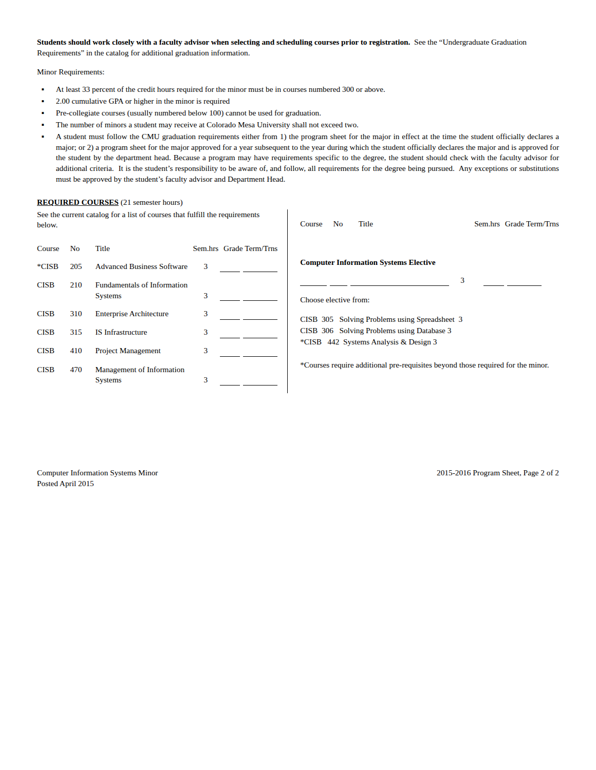Students should work closely with a faculty advisor when selecting and scheduling courses prior to registration. See the “Undergraduate Graduation Requirements” in the catalog for additional graduation information.
Minor Requirements:
At least 33 percent of the credit hours required for the minor must be in courses numbered 300 or above.
2.00 cumulative GPA or higher in the minor is required
Pre-collegiate courses (usually numbered below 100) cannot be used for graduation.
The number of minors a student may receive at Colorado Mesa University shall not exceed two.
A student must follow the CMU graduation requirements either from 1) the program sheet for the major in effect at the time the student officially declares a major; or 2) a program sheet for the major approved for a year subsequent to the year during which the student officially declares the major and is approved for the student by the department head. Because a program may have requirements specific to the degree, the student should check with the faculty advisor for additional criteria. It is the student’s responsibility to be aware of, and follow, all requirements for the degree being pursued. Any exceptions or substitutions must be approved by the student’s faculty advisor and Department Head.
REQUIRED COURSES (21 semester hours)
See the current catalog for a list of courses that fulfill the requirements below.
| Course | No | Title | Sem.hrs | Grade Term/Trns |
| *CISB | 205 | Advanced Business Software | 3 | |
| CISB | 210 | Fundamentals of Information Systems | 3 | |
| CISB | 310 | Enterprise Architecture | 3 | |
| CISB | 315 | IS Infrastructure | 3 | |
| CISB | 410 | Project Management | 3 | |
| CISB | 470 | Management of Information Systems | 3 | |
| Course | No | Title | Sem.hrs | Grade Term/Trns |
Computer Information Systems Elective
3
Choose elective from:
CISB 305 Solving Problems using Spreadsheet 3
CISB 306 Solving Problems using Database 3
*CISB 442 Systems Analysis & Design 3
*Courses require additional pre-requisites beyond those required for the minor.
Computer Information Systems Minor
Posted April 2015
2015-2016 Program Sheet, Page 2 of 2